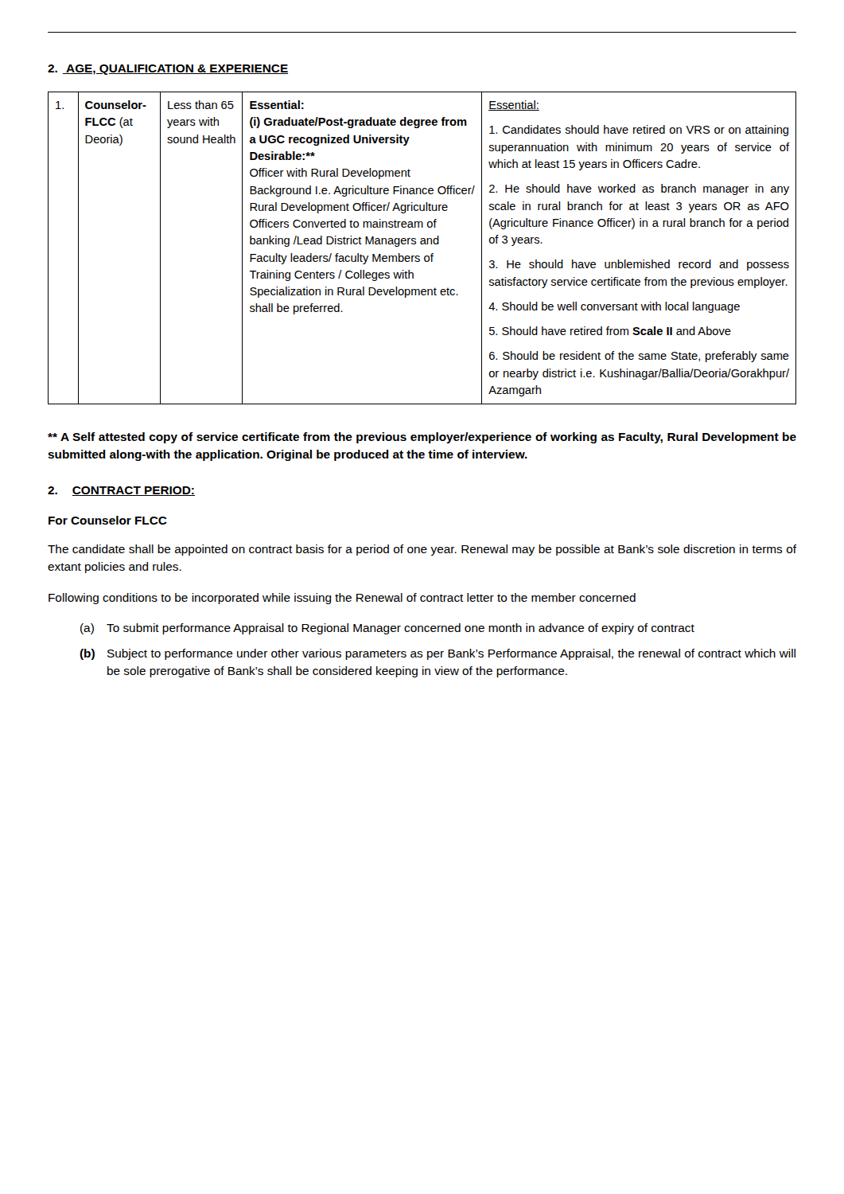2. AGE, QUALIFICATION & EXPERIENCE
| 1. | Counselor-FLCC (at Deoria) | Less than 65 years with sound Health | Essential: (i) Graduate/Post-graduate degree from a UGC recognized University Desirable:** Officer with Rural Development Background I.e. Agriculture Finance Officer/ Rural Development Officer/ Agriculture Officers Converted to mainstream of banking /Lead District Managers and Faculty leaders/ faculty Members of Training Centers / Colleges with Specialization in Rural Development etc. shall be preferred. | Essential: 1. Candidates should have retired on VRS or on attaining superannuation with minimum 20 years of service of which at least 15 years in Officers Cadre. 2. He should have worked as branch manager in any scale in rural branch for at least 3 years OR as AFO (Agriculture Finance Officer) in a rural branch for a period of 3 years. 3. He should have unblemished record and possess satisfactory service certificate from the previous employer. 4. Should be well conversant with local language 5. Should have retired from Scale II and Above 6. Should be resident of the same State, preferably same or nearby district i.e. Kushinagar/Ballia/Deoria/Gorakhpur/ Azamgarh |
** A Self attested copy of service certificate from the previous employer/experience of working as Faculty, Rural Development be submitted along-with the application. Original be produced at the time of interview.
2. CONTRACT PERIOD:
For Counselor FLCC
The candidate shall be appointed on contract basis for a period of one year. Renewal may be possible at Bank’s sole discretion in terms of extant policies and rules.
Following conditions to be incorporated while issuing the Renewal of contract letter to the member concerned
(a) To submit performance Appraisal to Regional Manager concerned one month in advance of expiry of contract
(b) Subject to performance under other various parameters as per Bank’s Performance Appraisal, the renewal of contract which will be sole prerogative of Bank’s shall be considered keeping in view of the performance.